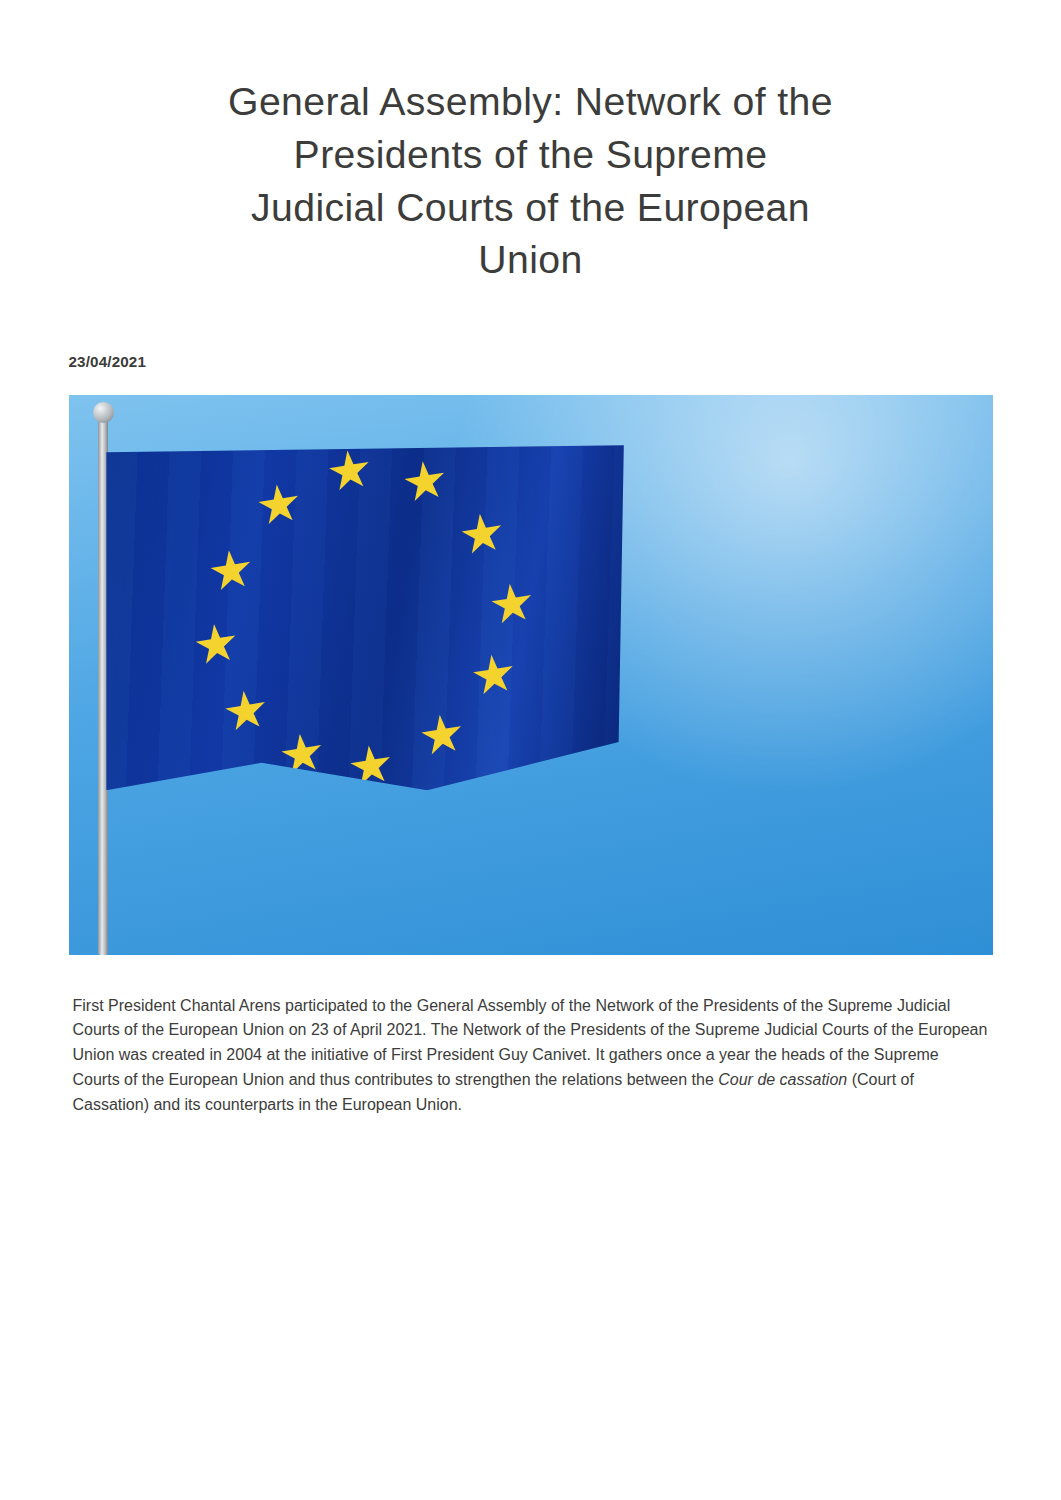General Assembly: Network of the Presidents of the Supreme Judicial Courts of the European Union
23/04/2021
First President Chantal Arens participated to the General Assembly of the Network of the Presidents of the Supreme Judicial Courts of the European Union on 23 of April 2021. The Network of the Presidents of the Supreme Judicial Courts of the European Union was created in 2004 at the initiative of First President Guy Canivet. It gathers once a year the heads of the Supreme Courts of the European Union and thus contributes to strengthen the relations between the Cour de cassation (Court of Cassation) and its counterparts in the European Union.